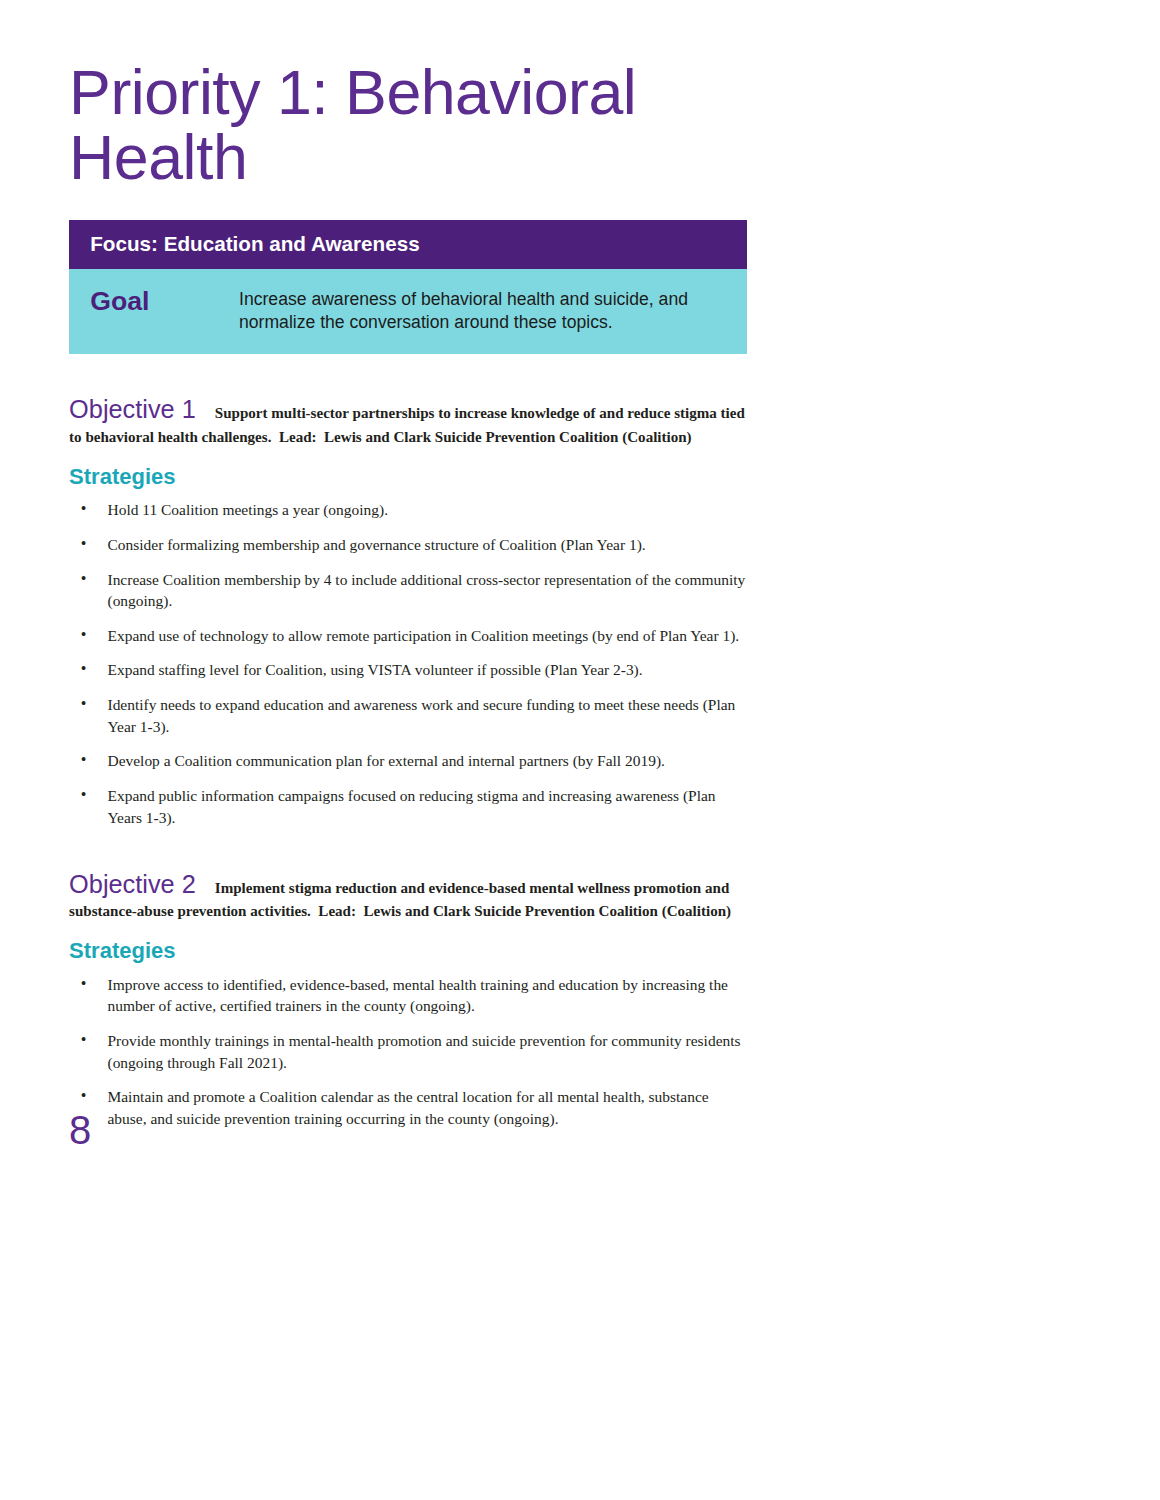Priority 1: Behavioral Health
Focus: Education and Awareness
Goal
Increase awareness of behavioral health and suicide, and normalize the conversation around these topics.
Objective 1 Support multi-sector partnerships to increase knowledge of and reduce stigma tied to behavioral health challenges. Lead: Lewis and Clark Suicide Prevention Coalition (Coalition)
Strategies
Hold 11 Coalition meetings a year (ongoing).
Consider formalizing membership and governance structure of Coalition (Plan Year 1).
Increase Coalition membership by 4 to include additional cross-sector representation of the community (ongoing).
Expand use of technology to allow remote participation in Coalition meetings (by end of Plan Year 1).
Expand staffing level for Coalition, using VISTA volunteer if possible (Plan Year 2-3).
Identify needs to expand education and awareness work and secure funding to meet these needs (Plan Year 1-3).
Develop a Coalition communication plan for external and internal partners (by Fall 2019).
Expand public information campaigns focused on reducing stigma and increasing awareness (Plan Years 1-3).
Objective 2 Implement stigma reduction and evidence-based mental wellness promotion and substance-abuse prevention activities. Lead: Lewis and Clark Suicide Prevention Coalition (Coalition)
Strategies
Improve access to identified, evidence-based, mental health training and education by increasing the number of active, certified trainers in the county (ongoing).
Provide monthly trainings in mental-health promotion and suicide prevention for community residents (ongoing through Fall 2021).
Maintain and promote a Coalition calendar as the central location for all mental health, substance abuse, and suicide prevention training occurring in the county (ongoing).
8